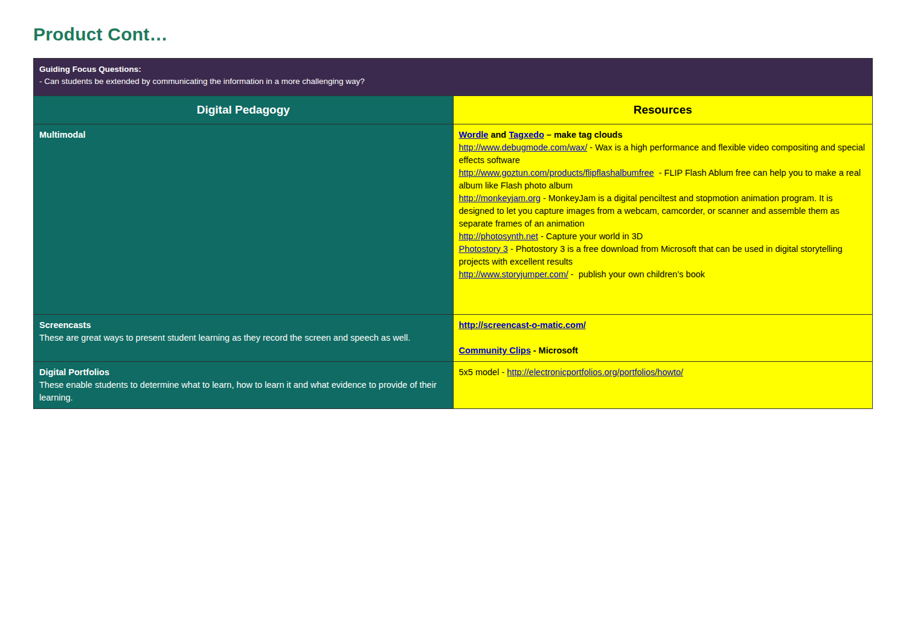Product Cont…
| Guiding Focus Questions: - Can students be extended by communicating the information in a more challenging way? |
| Digital Pedagogy | Resources |
| Multimodal | Wordle and Tagxedo – make tag clouds http://www.debugmode.com/wax/ - Wax is a high performance and flexible video compositing and special effects software http://www.goztun.com/products/flipflashalbumfree - FLIP Flash Ablum free can help you to make a real album like Flash photo album http://monkeyjam.org - MonkeyJam is a digital penciltest and stopmotion animation program. It is designed to let you capture images from a webcam, camcorder, or scanner and assemble them as separate frames of an animation http://photosynth.net - Capture your world in 3D Photostory 3 - Photostory 3 is a free download from Microsoft that can be used in digital storytelling projects with excellent results http://www.storyjumper.com/ - publish your own children’s book |
| Screencasts These are great ways to present student learning as they record the screen and speech as well. | http://screencast-o-matic.com/ Community Clips - Microsoft |
| Digital Portfolios These enable students to determine what to learn, how to learn it and what evidence to provide of their learning. | 5x5 model - http://electronicportfolios.org/portfolios/howto/ |